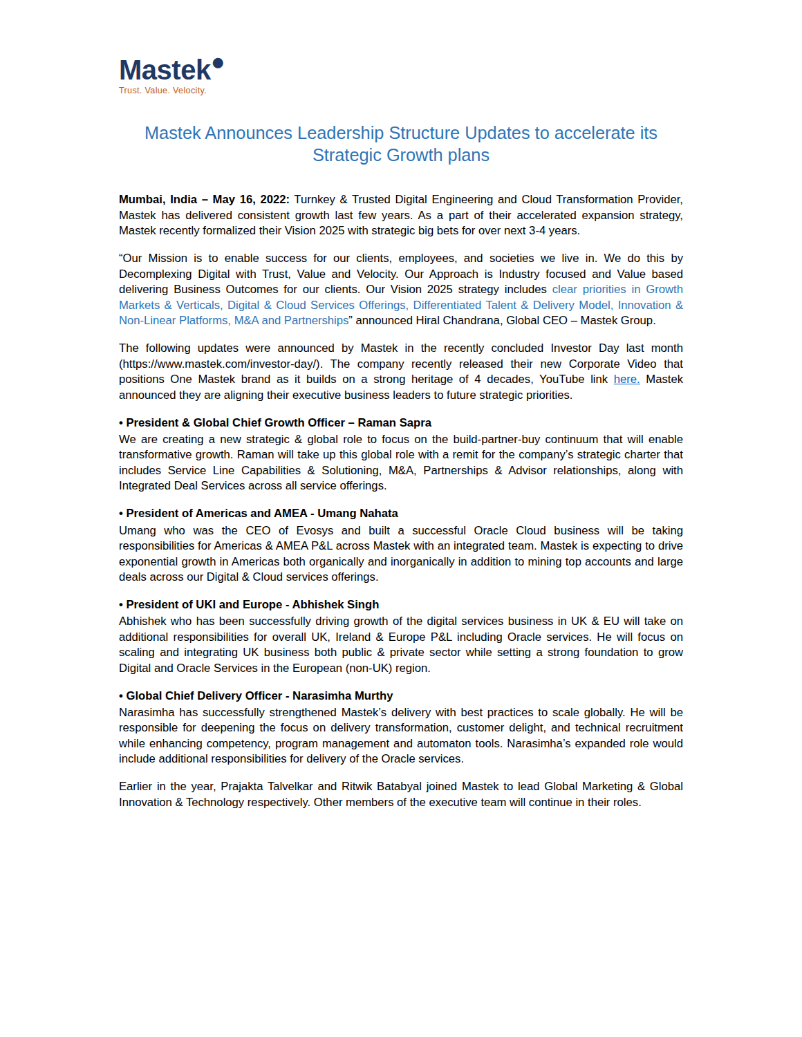Mastek●
Trust. Value. Velocity.
Mastek Announces Leadership Structure Updates to accelerate its
Strategic Growth plans
Mumbai, India – May 16, 2022: Turnkey & Trusted Digital Engineering and Cloud Transformation Provider, Mastek has delivered consistent growth last few years. As a part of their accelerated expansion strategy, Mastek recently formalized their Vision 2025 with strategic big bets for over next 3-4 years.
“Our Mission is to enable success for our clients, employees, and societies we live in. We do this by Decomplexing Digital with Trust, Value and Velocity. Our Approach is Industry focused and Value based delivering Business Outcomes for our clients. Our Vision 2025 strategy includes clear priorities in Growth Markets & Verticals, Digital & Cloud Services Offerings, Differentiated Talent & Delivery Model, Innovation & Non-Linear Platforms, M&A and Partnerships” announced Hiral Chandrana, Global CEO – Mastek Group.
The following updates were announced by Mastek in the recently concluded Investor Day last month (https://www.mastek.com/investor-day/). The company recently released their new Corporate Video that positions One Mastek brand as it builds on a strong heritage of 4 decades, YouTube link here. Mastek announced they are aligning their executive business leaders to future strategic priorities.
• President & Global Chief Growth Officer – Raman Sapra
We are creating a new strategic & global role to focus on the build-partner-buy continuum that will enable transformative growth. Raman will take up this global role with a remit for the company’s strategic charter that includes Service Line Capabilities & Solutioning, M&A, Partnerships & Advisor relationships, along with Integrated Deal Services across all service offerings.
• President of Americas and AMEA - Umang Nahata
Umang who was the CEO of Evosys and built a successful Oracle Cloud business will be taking responsibilities for Americas & AMEA P&L across Mastek with an integrated team. Mastek is expecting to drive exponential growth in Americas both organically and inorganically in addition to mining top accounts and large deals across our Digital & Cloud services offerings.
• President of UKI and Europe - Abhishek Singh
Abhishek who has been successfully driving growth of the digital services business in UK & EU will take on additional responsibilities for overall UK, Ireland & Europe P&L including Oracle services. He will focus on scaling and integrating UK business both public & private sector while setting a strong foundation to grow Digital and Oracle Services in the European (non-UK) region.
• Global Chief Delivery Officer - Narasimha Murthy
Narasimha has successfully strengthened Mastek’s delivery with best practices to scale globally. He will be responsible for deepening the focus on delivery transformation, customer delight, and technical recruitment while enhancing competency, program management and automaton tools. Narasimha’s expanded role would include additional responsibilities for delivery of the Oracle services.
Earlier in the year, Prajakta Talvelkar and Ritwik Batabyal joined Mastek to lead Global Marketing & Global Innovation & Technology respectively. Other members of the executive team will continue in their roles.